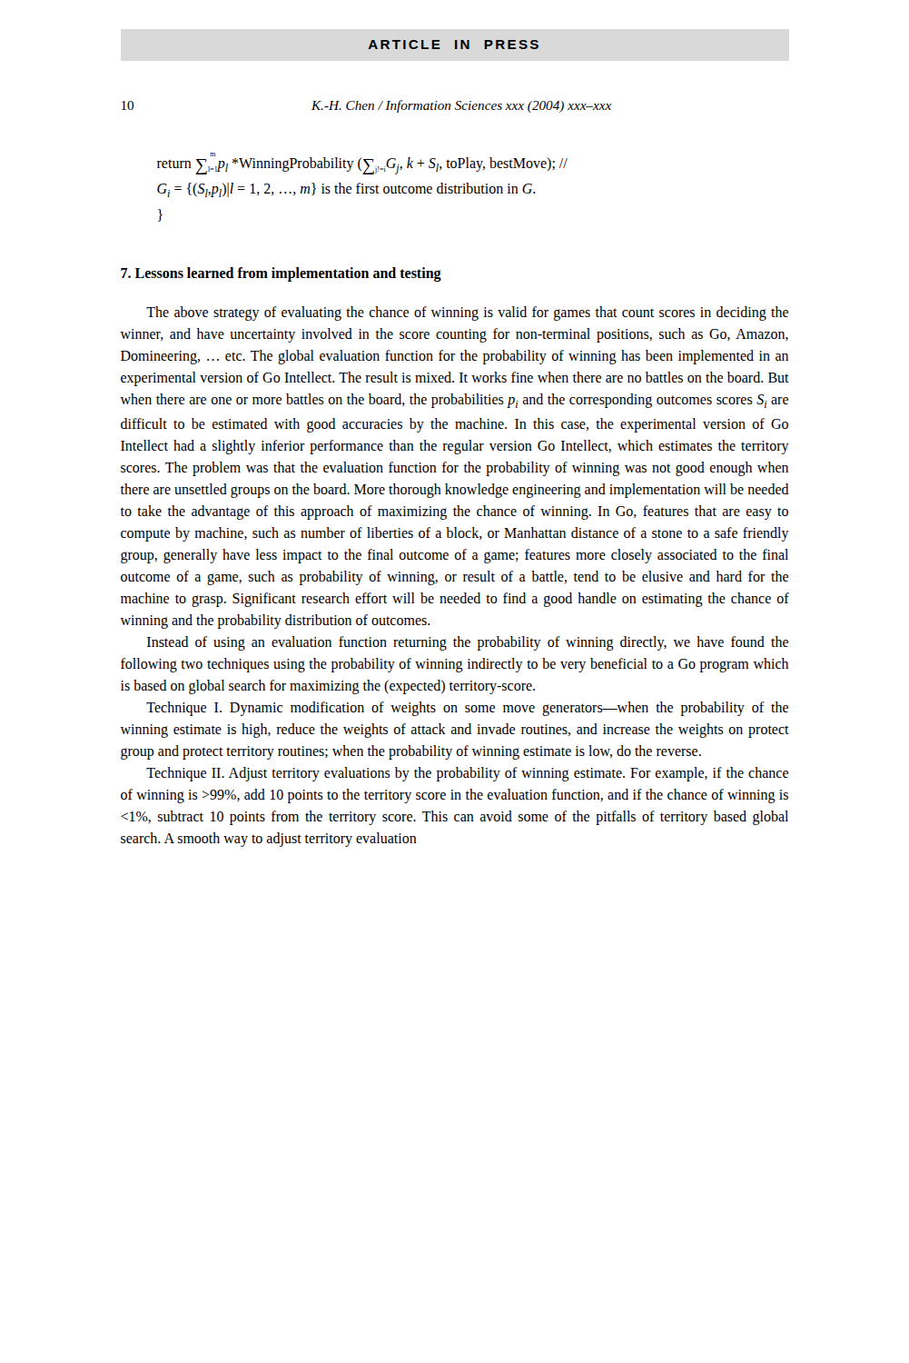ARTICLE IN PRESS
10 K.-H. Chen / Information Sciences xxx (2004) xxx–xxx
return ∑m
l=1 pl *WinningProbability (∑j!=i Gj, k + Sl, toPlay, bestMove); //
Gi = {(Sl,pl)|l = 1, 2, …, m} is the first outcome distribution in G.
}
7. Lessons learned from implementation and testing
The above strategy of evaluating the chance of winning is valid for games that count scores in deciding the winner, and have uncertainty involved in the score counting for non-terminal positions, such as Go, Amazon, Domineering, … etc. The global evaluation function for the probability of winning has been implemented in an experimental version of Go Intellect. The result is mixed. It works fine when there are no battles on the board. But when there are one or more battles on the board, the probabilities pi and the corresponding outcomes scores Si are difficult to be estimated with good accuracies by the machine. In this case, the experimental version of Go Intellect had a slightly inferior performance than the regular version Go Intellect, which estimates the territory scores. The problem was that the evaluation function for the probability of winning was not good enough when there are unsettled groups on the board. More thorough knowledge engineering and implementation will be needed to take the advantage of this approach of maximizing the chance of winning. In Go, features that are easy to compute by machine, such as number of liberties of a block, or Manhattan distance of a stone to a safe friendly group, generally have less impact to the final outcome of a game; features more closely associated to the final outcome of a game, such as probability of winning, or result of a battle, tend to be elusive and hard for the machine to grasp. Significant research effort will be needed to find a good handle on estimating the chance of winning and the probability distribution of outcomes.
Instead of using an evaluation function returning the probability of winning directly, we have found the following two techniques using the probability of winning indirectly to be very beneficial to a Go program which is based on global search for maximizing the (expected) territory-score.
Technique I. Dynamic modification of weights on some move generators—when the probability of the winning estimate is high, reduce the weights of attack and invade routines, and increase the weights on protect group and protect territory routines; when the probability of winning estimate is low, do the reverse.
Technique II. Adjust territory evaluations by the probability of winning estimate. For example, if the chance of winning is >99%, add 10 points to the territory score in the evaluation function, and if the chance of winning is <1%, subtract 10 points from the territory score. This can avoid some of the pitfalls of territory based global search. A smooth way to adjust territory evaluation